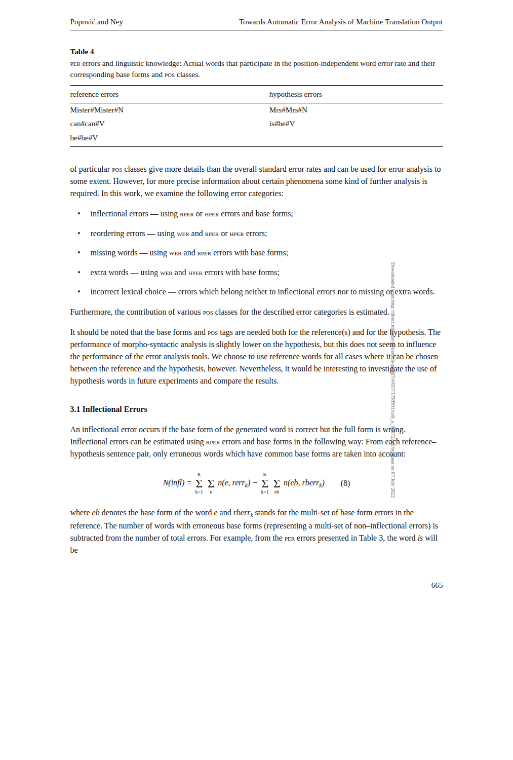Popović and Ney Towards Automatic Error Analysis of Machine Translation Output
Downloaded from http://direct.mit.edu/coli/article-pdf/37/4/657/1798901/coli_a_00072.pdf by guest on 07 July 2022
Table 4 per errors and linguistic knowledge: Actual words that participate in the position-independent word error rate and their corresponding base forms and pos classes.
| reference errors | hypothesis errors |
| --- | --- |
| Mister#Mister#N | Mrs#Mrs#N |
| can#can#V | is#be#V |
| be#be#V | |
of particular pos classes give more details than the overall standard error rates and can be used for error analysis to some extent. However, for more precise information about certain phenomena some kind of further analysis is required. In this work, we examine the following error categories:
inflectional errors — using rper or hper errors and base forms;
reordering errors — using wer and rper or hper errors;
missing words — using wer and rper errors with base forms;
extra words — using wer and hper errors with base forms;
incorrect lexical choice — errors which belong neither to inflectional errors nor to missing or extra words.
Furthermore, the contribution of various pos classes for the described error categories is estimated.
It should be noted that the base forms and pos tags are needed both for the reference(s) and for the hypothesis. The performance of morpho-syntactic analysis is slightly lower on the hypothesis, but this does not seem to influence the performance of the error analysis tools. We choose to use reference words for all cases where it can be chosen between the reference and the hypothesis, however. Nevertheless, it would be interesting to investigate the use of hypothesis words in future experiments and compare the results.
3.1 Inflectional Errors
An inflectional error occurs if the base form of the generated word is correct but the full form is wrong. Inflectional errors can be estimated using rper errors and base forms in the following way: From each reference–hypothesis sentence pair, only erroneous words which have common base forms are taken into account:
N(infl) = KΣk=1 Σe n(e, rerrk) − KΣk=1 Σeb n(eb, rberrk) (8)
where eb denotes the base form of the word e and rberrk stands for the multi-set of base form errors in the reference. The number of words with erroneous base forms (representing a multi-set of non–inflectional errors) is subtracted from the number of total errors. For example, from the per errors presented in Table 3, the word is will be
665